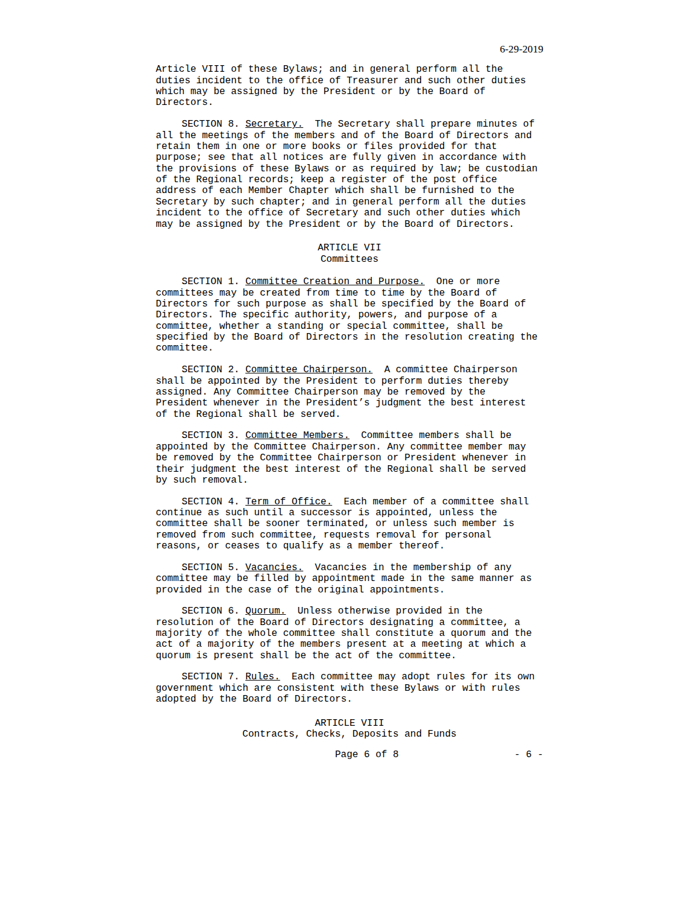6-29-2019
Article VIII of these Bylaws; and in general perform all the duties incident to the office of Treasurer and such other duties which may be assigned by the President or by the Board of Directors.
SECTION 8. Secretary. The Secretary shall prepare minutes of all the meetings of the members and of the Board of Directors and retain them in one or more books or files provided for that purpose; see that all notices are fully given in accordance with the provisions of these Bylaws or as required by law; be custodian of the Regional records; keep a register of the post office address of each Member Chapter which shall be furnished to the Secretary by such chapter; and in general perform all the duties incident to the office of Secretary and such other duties which may be assigned by the President or by the Board of Directors.
ARTICLE VII
Committees
SECTION 1. Committee Creation and Purpose. One or more committees may be created from time to time by the Board of Directors for such purpose as shall be specified by the Board of Directors. The specific authority, powers, and purpose of a committee, whether a standing or special committee, shall be specified by the Board of Directors in the resolution creating the committee.
SECTION 2. Committee Chairperson. A committee Chairperson shall be appointed by the President to perform duties thereby assigned. Any Committee Chairperson may be removed by the President whenever in the President’s judgment the best interest of the Regional shall be served.
SECTION 3. Committee Members. Committee members shall be appointed by the Committee Chairperson. Any committee member may be removed by the Committee Chairperson or President whenever in their judgment the best interest of the Regional shall be served by such removal.
SECTION 4. Term of Office. Each member of a committee shall continue as such until a successor is appointed, unless the committee shall be sooner terminated, or unless such member is removed from such committee, requests removal for personal reasons, or ceases to qualify as a member thereof.
SECTION 5. Vacancies. Vacancies in the membership of any committee may be filled by appointment made in the same manner as provided in the case of the original appointments.
SECTION 6. Quorum. Unless otherwise provided in the resolution of the Board of Directors designating a committee, a majority of the whole committee shall constitute a quorum and the act of a majority of the members present at a meeting at which a quorum is present shall be the act of the committee.
SECTION 7. Rules. Each committee may adopt rules for its own government which are consistent with these Bylaws or with rules adopted by the Board of Directors.
ARTICLE VIII
Contracts, Checks, Deposits and Funds
Page 6 of 8
- 6 -